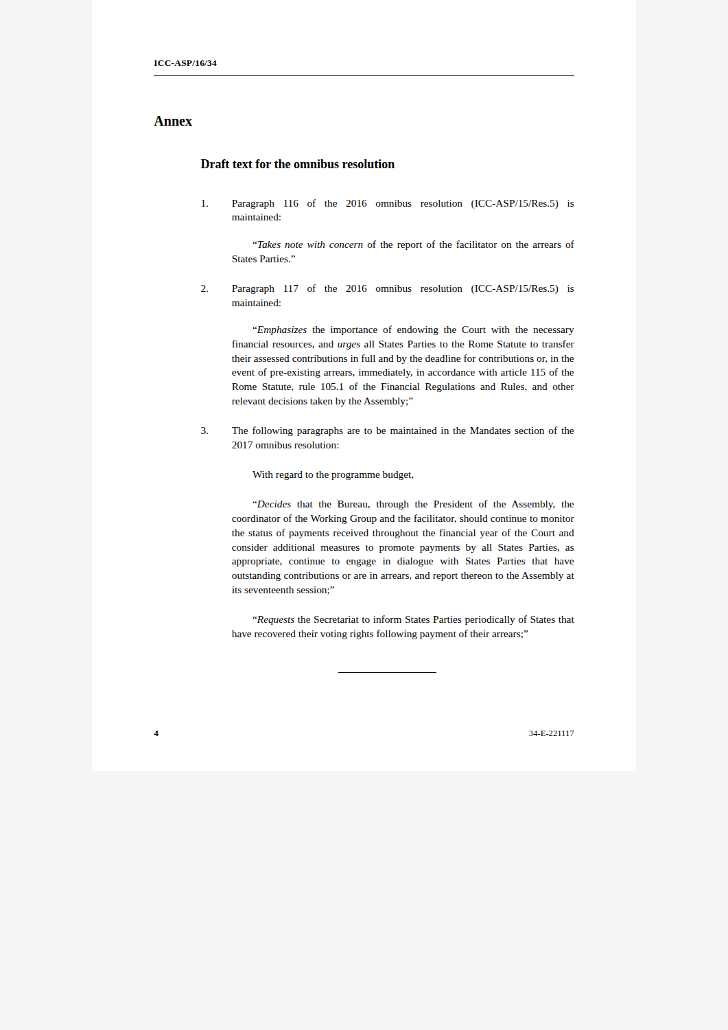ICC-ASP/16/34
Annex
Draft text for the omnibus resolution
1. Paragraph 116 of the 2016 omnibus resolution (ICC-ASP/15/Res.5) is maintained:
“Takes note with concern of the report of the facilitator on the arrears of States Parties.”
2. Paragraph 117 of the 2016 omnibus resolution (ICC-ASP/15/Res.5) is maintained:
“Emphasizes the importance of endowing the Court with the necessary financial resources, and urges all States Parties to the Rome Statute to transfer their assessed contributions in full and by the deadline for contributions or, in the event of pre-existing arrears, immediately, in accordance with article 115 of the Rome Statute, rule 105.1 of the Financial Regulations and Rules, and other relevant decisions taken by the Assembly;”
3. The following paragraphs are to be maintained in the Mandates section of the 2017 omnibus resolution:
With regard to the programme budget,
“Decides that the Bureau, through the President of the Assembly, the coordinator of the Working Group and the facilitator, should continue to monitor the status of payments received throughout the financial year of the Court and consider additional measures to promote payments by all States Parties, as appropriate, continue to engage in dialogue with States Parties that have outstanding contributions or are in arrears, and report thereon to the Assembly at its seventeenth session;”
“Requests the Secretariat to inform States Parties periodically of States that have recovered their voting rights following payment of their arrears;”
4 34-E-221117